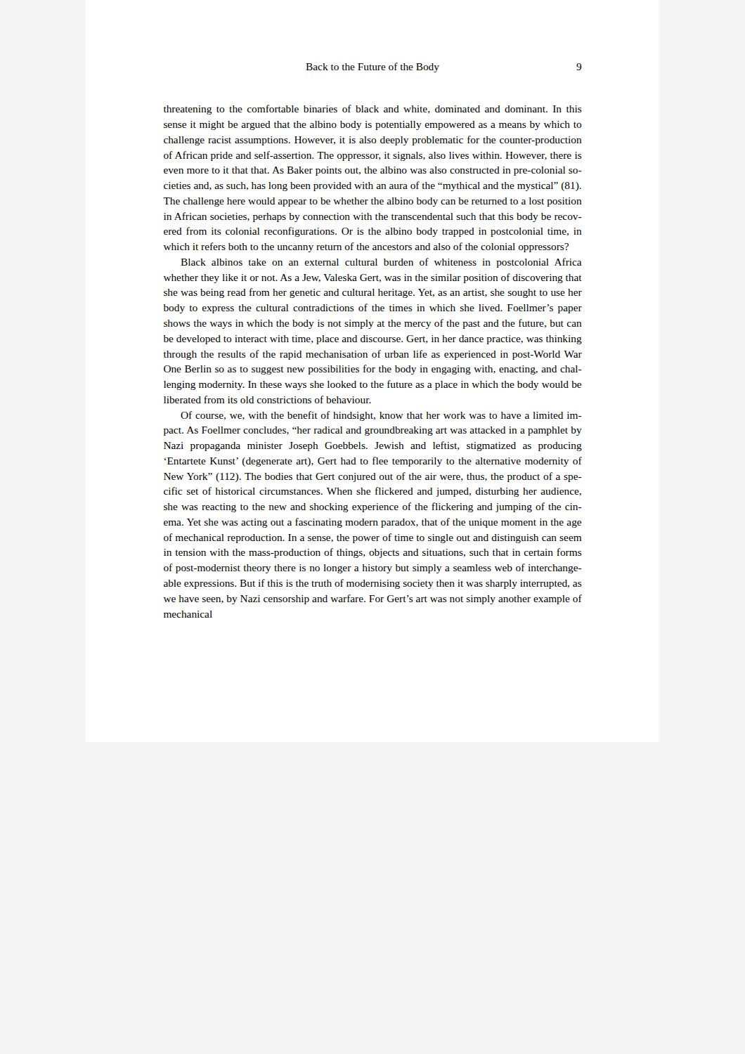Back to the Future of the Body 9
threatening to the comfortable binaries of black and white, dominated and dominant. In this sense it might be argued that the albino body is potentially empowered as a means by which to challenge racist assumptions. However, it is also deeply problematic for the counter-production of African pride and self-assertion. The oppressor, it signals, also lives within. However, there is even more to it that that. As Baker points out, the albino was also constructed in pre-colonial societies and, as such, has long been provided with an aura of the “mythical and the mystical” (81). The challenge here would appear to be whether the albino body can be returned to a lost position in African societies, perhaps by connection with the transcendental such that this body be recovered from its colonial reconfigurations. Or is the albino body trapped in postcolonial time, in which it refers both to the uncanny return of the ancestors and also of the colonial oppressors?
Black albinos take on an external cultural burden of whiteness in postcolonial Africa whether they like it or not. As a Jew, Valeska Gert, was in the similar position of discovering that she was being read from her genetic and cultural heritage. Yet, as an artist, she sought to use her body to express the cultural contradictions of the times in which she lived. Foellmer’s paper shows the ways in which the body is not simply at the mercy of the past and the future, but can be developed to interact with time, place and discourse. Gert, in her dance practice, was thinking through the results of the rapid mechanisation of urban life as experienced in post-World War One Berlin so as to suggest new possibilities for the body in engaging with, enacting, and challenging modernity. In these ways she looked to the future as a place in which the body would be liberated from its old constrictions of behaviour.
Of course, we, with the benefit of hindsight, know that her work was to have a limited impact. As Foellmer concludes, “her radical and groundbreaking art was attacked in a pamphlet by Nazi propaganda minister Joseph Goebbels. Jewish and leftist, stigmatized as producing ‘Entartete Kunst’ (degenerate art), Gert had to flee temporarily to the alternative modernity of New York” (112). The bodies that Gert conjured out of the air were, thus, the product of a specific set of historical circumstances. When she flickered and jumped, disturbing her audience, she was reacting to the new and shocking experience of the flickering and jumping of the cinema. Yet she was acting out a fascinating modern paradox, that of the unique moment in the age of mechanical reproduction. In a sense, the power of time to single out and distinguish can seem in tension with the mass-production of things, objects and situations, such that in certain forms of post-modernist theory there is no longer a history but simply a seamless web of interchangeable expressions. But if this is the truth of modernising society then it was sharply interrupted, as we have seen, by Nazi censorship and warfare. For Gert’s art was not simply another example of mechanical